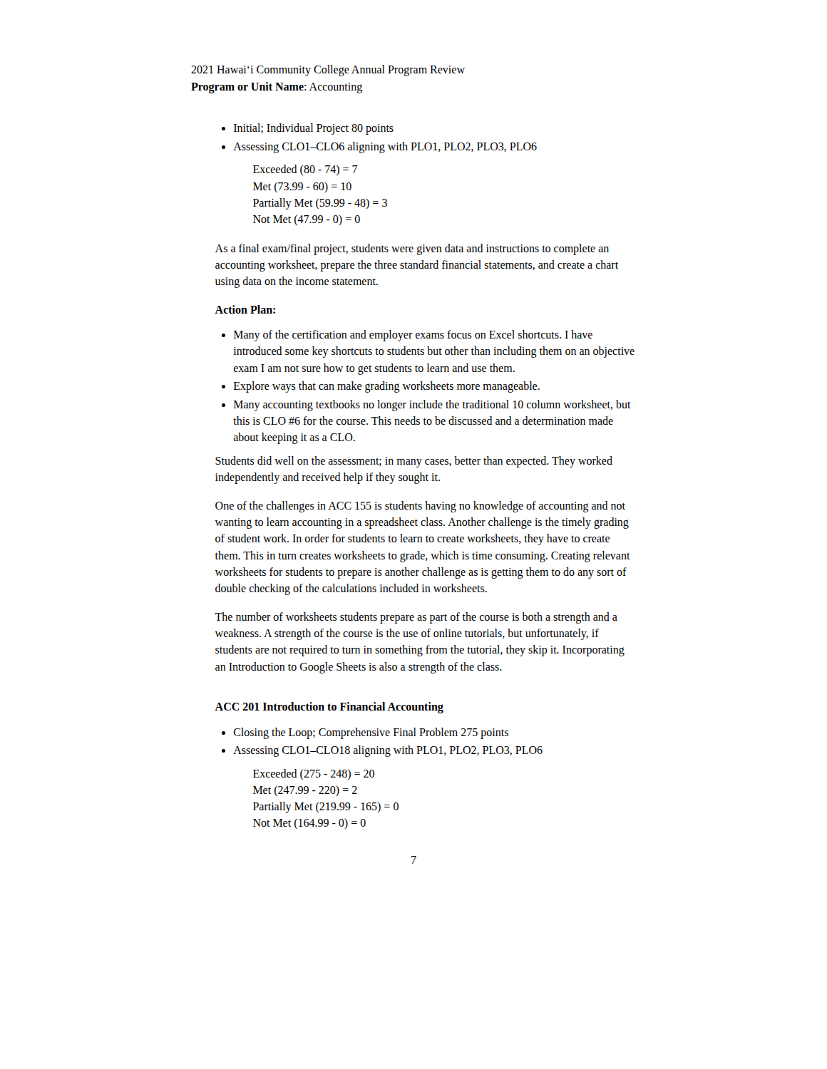2021 Hawaiʻi Community College Annual Program Review
Program or Unit Name: Accounting
Initial; Individual Project 80 points
Assessing CLO1–CLO6 aligning with PLO1, PLO2, PLO3, PLO6
Exceeded (80 - 74) = 7
Met (73.99 - 60) = 10
Partially Met (59.99 - 48) = 3
Not Met (47.99 - 0) = 0
As a final exam/final project, students were given data and instructions to complete an accounting worksheet, prepare the three standard financial statements, and create a chart using data on the income statement.
Action Plan:
Many of the certification and employer exams focus on Excel shortcuts. I have introduced some key shortcuts to students but other than including them on an objective exam I am not sure how to get students to learn and use them.
Explore ways that can make grading worksheets more manageable.
Many accounting textbooks no longer include the traditional 10 column worksheet, but this is CLO #6 for the course. This needs to be discussed and a determination made about keeping it as a CLO.
Students did well on the assessment; in many cases, better than expected. They worked independently and received help if they sought it.
One of the challenges in ACC 155 is students having no knowledge of accounting and not wanting to learn accounting in a spreadsheet class. Another challenge is the timely grading of student work. In order for students to learn to create worksheets, they have to create them. This in turn creates worksheets to grade, which is time consuming. Creating relevant worksheets for students to prepare is another challenge as is getting them to do any sort of double checking of the calculations included in worksheets.
The number of worksheets students prepare as part of the course is both a strength and a weakness. A strength of the course is the use of online tutorials, but unfortunately, if students are not required to turn in something from the tutorial, they skip it. Incorporating an Introduction to Google Sheets is also a strength of the class.
ACC 201 Introduction to Financial Accounting
Closing the Loop; Comprehensive Final Problem 275 points
Assessing CLO1–CLO18 aligning with PLO1, PLO2, PLO3, PLO6
Exceeded (275 - 248) = 20
Met (247.99 - 220) = 2
Partially Met (219.99 - 165) = 0
Not Met (164.99 - 0) = 0
7